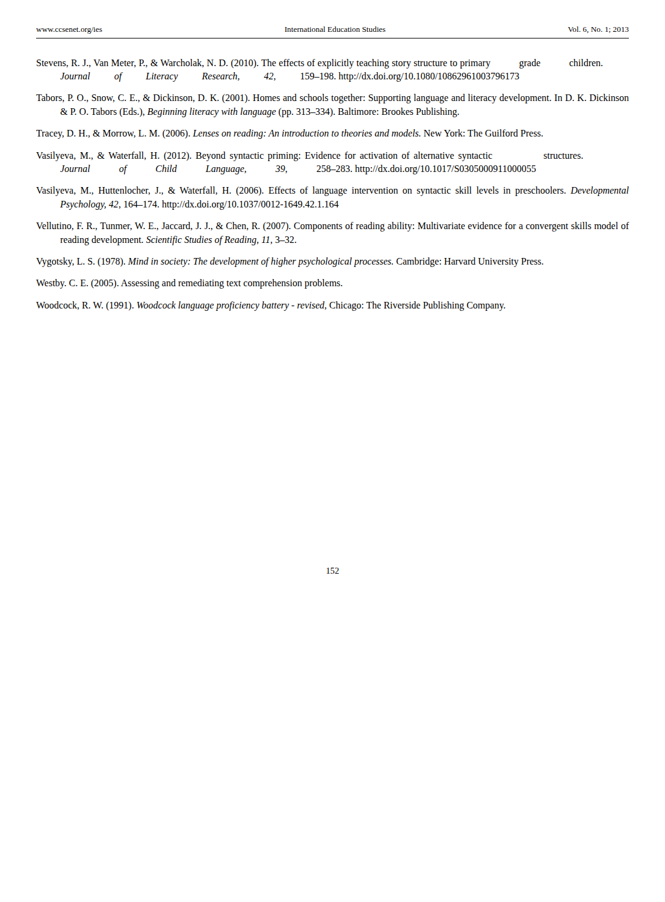www.ccsenet.org/ies International Education Studies Vol. 6, No. 1; 2013
Stevens, R. J., Van Meter, P., & Warcholak, N. D. (2010). The effects of explicitly teaching story structure to primary grade children. Journal of Literacy Research, 42, 159–198. http://dx.doi.org/10.1080/10862961003796173
Tabors, P. O., Snow, C. E., & Dickinson, D. K. (2001). Homes and schools together: Supporting language and literacy development. In D. K. Dickinson & P. O. Tabors (Eds.), Beginning literacy with language (pp. 313–334). Baltimore: Brookes Publishing.
Tracey, D. H., & Morrow, L. M. (2006). Lenses on reading: An introduction to theories and models. New York: The Guilford Press.
Vasilyeva, M., & Waterfall, H. (2012). Beyond syntactic priming: Evidence for activation of alternative syntactic structures. Journal of Child Language, 39, 258–283. http://dx.doi.org/10.1017/S0305000911000055
Vasilyeva, M., Huttenlocher, J., & Waterfall, H. (2006). Effects of language intervention on syntactic skill levels in preschoolers. Developmental Psychology, 42, 164–174. http://dx.doi.org/10.1037/0012-1649.42.1.164
Vellutino, F. R., Tunmer, W. E., Jaccard, J. J., & Chen, R. (2007). Components of reading ability: Multivariate evidence for a convergent skills model of reading development. Scientific Studies of Reading, 11, 3–32.
Vygotsky, L. S. (1978). Mind in society: The development of higher psychological processes. Cambridge: Harvard University Press.
Westby. C. E. (2005). Assessing and remediating text comprehension problems.
Woodcock, R. W. (1991). Woodcock language proficiency battery - revised, Chicago: The Riverside Publishing Company.
152